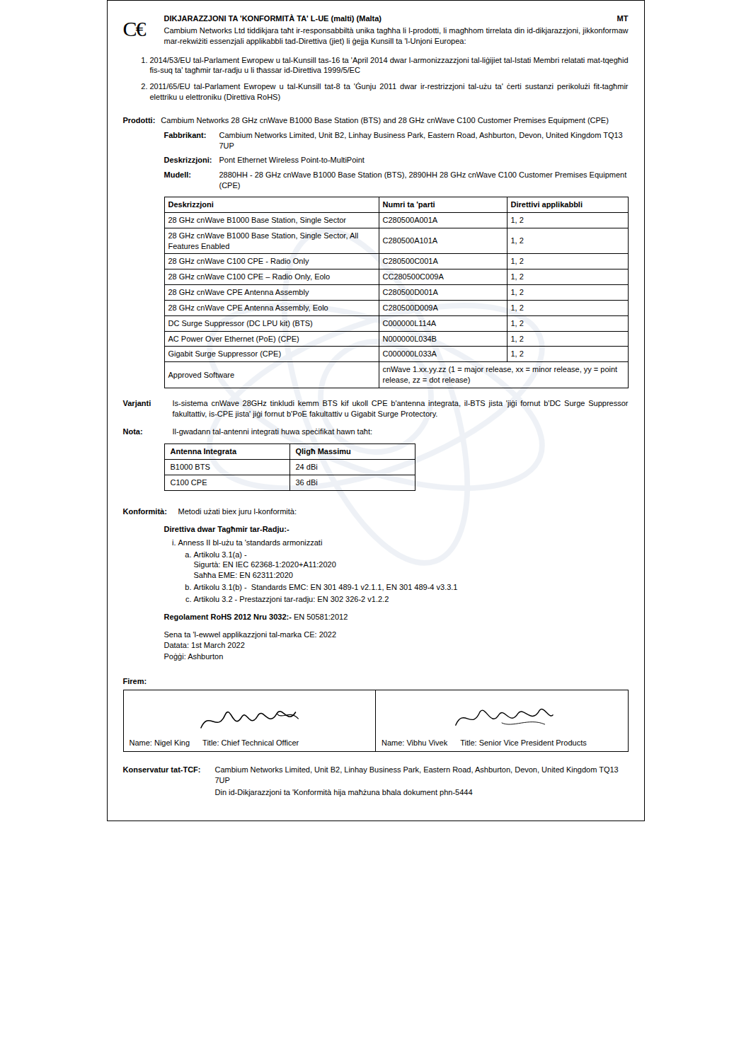C€
DIKJARAZZJONI TA 'KONFORMITÀ TA' L-UE (malti) (Malta) MT
Cambium Networks Ltd tiddikjara taħt ir-responsabbiltà unika tagħha li l-prodotti, li magħhom tirrelata din id-dikjarazzjoni, jikkonformaw mar-rekwiżiti essenzjali applikabbli tad-Direttiva (jiet) li ġejja Kunsill ta 'l-Unjoni Europea:
2014/53/EU tal-Parlament Ewropew u tal-Kunsill tas-16 ta 'April 2014 dwar l-armonizzazzjoni tal-liġijiet tal-Istati Membri relatati mat-tqegħid fis-suq ta' tagħmir tar-radju u li tħassar id-Direttiva 1999/5/EC
2011/65/EU tal-Parlament Ewropew u tal-Kunsill tat-8 ta 'Ġunju 2011 dwar ir-restrizzjoni tal-użu ta' ċerti sustanzi perikolużi fit-tagħmir elettriku u elettroniku (Direttiva RoHS)
Prodotti: Cambium Networks 28 GHz cnWave B1000 Base Station (BTS) and 28 GHz cnWave C100 Customer Premises Equipment (CPE)
Fabbrikant: Cambium Networks Limited, Unit B2, Linhay Business Park, Eastern Road, Ashburton, Devon, United Kingdom TQ13 7UP
Deskrizzjoni: Pont Ethernet Wireless Point-to-MultiPoint
Mudell: 2880HH - 28 GHz cnWave B1000 Base Station (BTS), 2890HH 28 GHz cnWave C100 Customer Premises Equipment (CPE)
| Deskrizzjoni | Numri ta 'parti | Direttivi applikabbli |
| 28 GHz cnWave B1000 Base Station, Single Sector | C280500A001A | 1, 2 |
| 28 GHz cnWave B1000 Base Station, Single Sector, All Features Enabled | C280500A101A | 1, 2 |
| 28 GHz cnWave C100 CPE - Radio Only | C280500C001A | 1, 2 |
| 28 GHz cnWave C100 CPE – Radio Only, Eolo | CC280500C009A | 1, 2 |
| 28 GHz cnWave CPE Antenna Assembly | C280500D001A | 1, 2 |
| 28 GHz cnWave CPE Antenna Assembly, Eolo | C280500D009A | 1, 2 |
| DC Surge Suppressor (DC LPU kit) (BTS) | C000000L114A | 1, 2 |
| AC Power Over Ethernet (PoE) (CPE) | N000000L034B | 1, 2 |
| Gigabit Surge Suppressor (CPE) | C000000L033A | 1, 2 |
| Approved Software | cnWave 1.xx.yy.zz (1 = major release, xx = minor release, yy = point release, zz = dot release) |
Varjanti Is-sistema cnWave 28GHz tinkludi kemm BTS kif ukoll CPE b'antenna integrata, il-BTS jista 'jiġi fornut b'DC Surge Suppressor fakultattiv, is-CPE jista' jiġi fornut b'PoE fakultattiv u Gigabit Surge Protectory.
Nota: Il-gwadann tal-antenni integrati huwa speċifikat hawn taħt:
| Antenna Integrata | Qligħ Massimu |
| B1000 BTS | 24 dBi |
| C100 CPE | 36 dBi |
Konformità: Metodi użati biex juru l-konformità:
Direttiva dwar Tagħmir tar-Radju:-
Anness II bl-użu ta 'standards armonizzati
Artikolu 3.1(a) -
Sigurtà: EN IEC 62368-1:2020+A11:2020
Saħħa EME: EN 62311:2020
Artikolu 3.1(b) - Standards EMC: EN 301 489-1 v2.1.1, EN 301 489-4 v3.3.1
Artikolu 3.2 - Prestazzjoni tar-radju: EN 302 326-2 v1.2.2
Regolament RoHS 2012 Nru 3032:- EN 50581:2012
Sena ta 'l-ewwel applikazzjoni tal-marka CE: 2022
Datata: 1st March 2022
Poġġi: Ashburton
Firem:
| Name: Nigel King Title: Chief Technical Officer | Name: Vibhu Vivek Title: Senior Vice President Products |
Konservatur tat-TCF:
Cambium Networks Limited, Unit B2, Linhay Business Park, Eastern Road, Ashburton, Devon, United Kingdom TQ13 7UP
Din id-Dikjarazzjoni ta 'Konformità hija maħżuna bħala dokument phn-5444